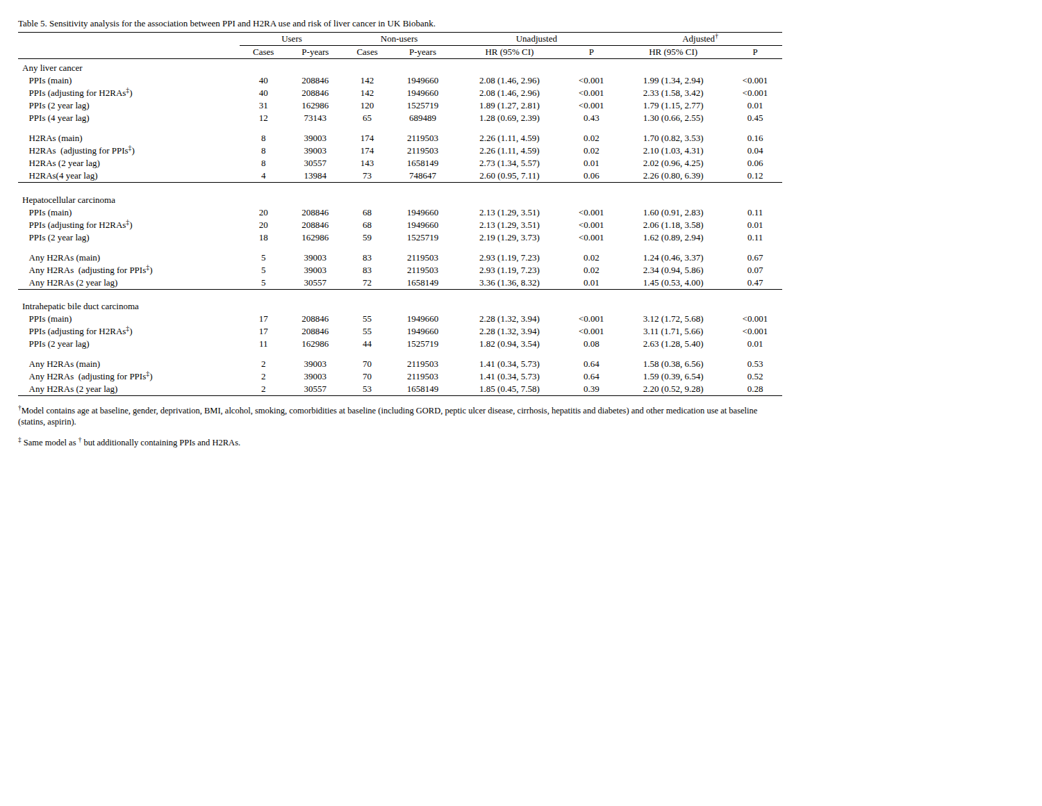Table 5. Sensitivity analysis for the association between PPI and H2RA use and risk of liver cancer in UK Biobank.
| | Users | Non-users | Unadjusted | Adjusted † |
| --- | --- | --- | --- | --- |
| | Cases | P-years | Cases | P-years | HR (95% CI) | P | HR (95% CI) | P |
| Any liver cancer |
| PPIs (main) | 40 | 208846 | 142 | 1949660 | 2.08 (1.46, 2.96) | <0.001 | 1.99 (1.34, 2.94) | <0.001 |
| PPIs (adjusting for H2RAs ‡ ) | 40 | 208846 | 142 | 1949660 | 2.08 (1.46, 2.96) | <0.001 | 2.33 (1.58, 3.42) | <0.001 |
| PPIs (2 year lag) | 31 | 162986 | 120 | 1525719 | 1.89 (1.27, 2.81) | <0.001 | 1.79 (1.15, 2.77) | 0.01 |
| PPIs (4 year lag) | 12 | 73143 | 65 | 689489 | 1.28 (0.69, 2.39) | 0.43 | 1.30 (0.66, 2.55) | 0.45 |
| H2RAs (main) | 8 | 39003 | 174 | 2119503 | 2.26 (1.11, 4.59) | 0.02 | 1.70 (0.82, 3.53) | 0.16 |
| H2RAs (adjusting for PPIs ‡ ) | 8 | 39003 | 174 | 2119503 | 2.26 (1.11, 4.59) | 0.02 | 2.10 (1.03, 4.31) | 0.04 |
| H2RAs (2 year lag) | 8 | 30557 | 143 | 1658149 | 2.73 (1.34, 5.57) | 0.01 | 2.02 (0.96, 4.25) | 0.06 |
| H2RAs(4 year lag) | 4 | 13984 | 73 | 748647 | 2.60 (0.95, 7.11) | 0.06 | 2.26 (0.80, 6.39) | 0.12 |
| Hepatocellular carcinoma |
| PPIs (main) | 20 | 208846 | 68 | 1949660 | 2.13 (1.29, 3.51) | <0.001 | 1.60 (0.91, 2.83) | 0.11 |
| PPIs (adjusting for H2RAs ‡ ) | 20 | 208846 | 68 | 1949660 | 2.13 (1.29, 3.51) | <0.001 | 2.06 (1.18, 3.58) | 0.01 |
| PPIs (2 year lag) | 18 | 162986 | 59 | 1525719 | 2.19 (1.29, 3.73) | <0.001 | 1.62 (0.89, 2.94) | 0.11 |
| Any H2RAs (main) | 5 | 39003 | 83 | 2119503 | 2.93 (1.19, 7.23) | 0.02 | 1.24 (0.46, 3.37) | 0.67 |
| Any H2RAs (adjusting for PPIs ‡ ) | 5 | 39003 | 83 | 2119503 | 2.93 (1.19, 7.23) | 0.02 | 2.34 (0.94, 5.86) | 0.07 |
| Any H2RAs (2 year lag) | 5 | 30557 | 72 | 1658149 | 3.36 (1.36, 8.32) | 0.01 | 1.45 (0.53, 4.00) | 0.47 |
| Intrahepatic bile duct carcinoma |
| PPIs (main) | 17 | 208846 | 55 | 1949660 | 2.28 (1.32, 3.94) | <0.001 | 3.12 (1.72, 5.68) | <0.001 |
| PPIs (adjusting for H2RAs ‡ ) | 17 | 208846 | 55 | 1949660 | 2.28 (1.32, 3.94) | <0.001 | 3.11 (1.71, 5.66) | <0.001 |
| PPIs (2 year lag) | 11 | 162986 | 44 | 1525719 | 1.82 (0.94, 3.54) | 0.08 | 2.63 (1.28, 5.40) | 0.01 |
| Any H2RAs (main) | 2 | 39003 | 70 | 2119503 | 1.41 (0.34, 5.73) | 0.64 | 1.58 (0.38, 6.56) | 0.53 |
| Any H2RAs (adjusting for PPIs ‡ ) | 2 | 39003 | 70 | 2119503 | 1.41 (0.34, 5.73) | 0.64 | 1.59 (0.39, 6.54) | 0.52 |
| Any H2RAs (2 year lag) | 2 | 30557 | 53 | 1658149 | 1.85 (0.45, 7.58) | 0.39 | 2.20 (0.52, 9.28) | 0.28 |
†Model contains age at baseline, gender, deprivation, BMI, alcohol, smoking, comorbidities at baseline (including GORD, peptic ulcer disease, cirrhosis, hepatitis and diabetes) and other medication use at baseline (statins, aspirin).
‡ Same model as † but additionally containing PPIs and H2RAs.